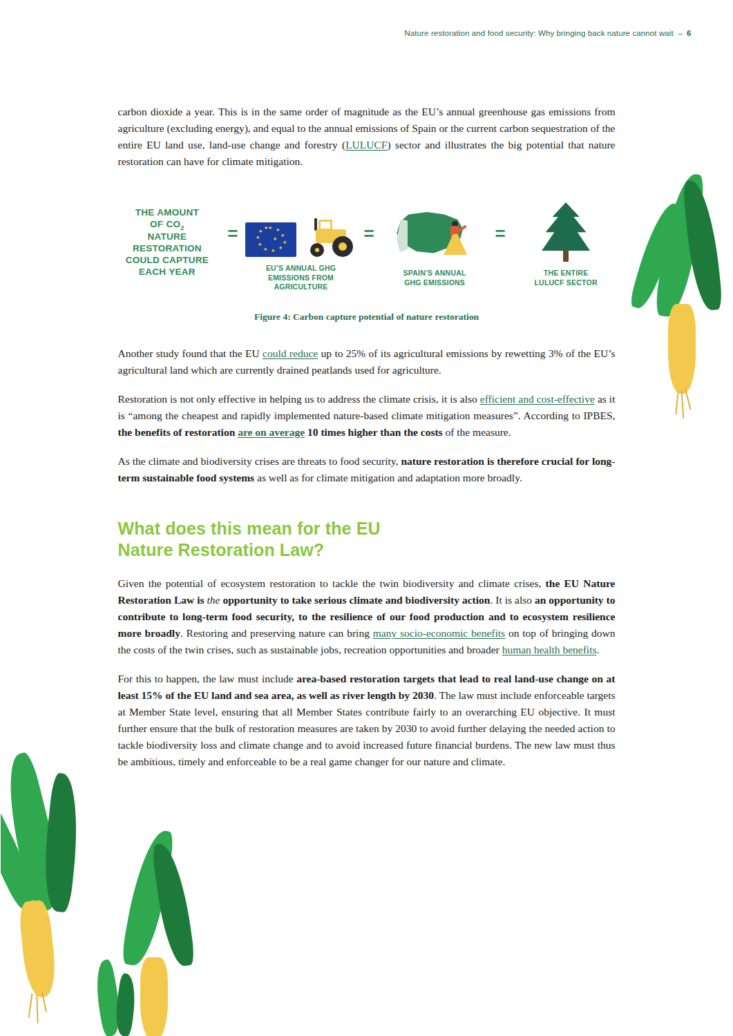Nature restoration and food security: Why bringing back nature cannot wait –6
carbon dioxide a year. This is in the same order of magnitude as the EU’s annual greenhouse gas emissions from agriculture (excluding energy), and equal to the annual emissions of Spain or the current carbon sequestration of the entire EU land use, land-use change and forestry (LULUCF) sector and illustrates the big potential that nature restoration can have for climate mitigation.
THE AMOUNT
OF CO2
NATURE
RESTORATION
COULD CAPTURE
EACH YEAR
=
★ ★ ★ ★ ★ ★ ★ ★ ★ ★ ★ ★
EU’S ANNUAL GHG
EMISSIONS FROM
AGRICULTURE
=
SPAIN’S ANNUAL
GHG EMISSIONS
=
THE ENTIRE
LULUCF SECTOR
Figure 4: Carbon capture potential of nature restoration
Another study found that the EU could reduce up to 25% of its agricultural emissions by rewetting 3% of the EU’s agricultural land which are currently drained peatlands used for agriculture.
Restoration is not only effective in helping us to address the climate crisis, it is also efficient and cost-effective as it is “among the cheapest and rapidly implemented nature-based climate mitigation measures”. According to IPBES, the benefits of restoration are on average 10 times higher than the costs of the measure.
As the climate and biodiversity crises are threats to food security, nature restoration is therefore crucial for long-term sustainable food systems as well as for climate mitigation and adaptation more broadly.
What does this mean for the EU
Nature Restoration Law?
Given the potential of ecosystem restoration to tackle the twin biodiversity and climate crises, the EU Nature Restoration Law is the opportunity to take serious climate and biodiversity action. It is also an opportunity to contribute to long-term food security, to the resilience of our food production and to ecosystem resilience more broadly. Restoring and preserving nature can bring many socio-economic benefits on top of bringing down the costs of the twin crises, such as sustainable jobs, recreation opportunities and broader human health benefits.
For this to happen, the law must include area-based restoration targets that lead to real land-use change on at least 15% of the EU land and sea area, as well as river length by 2030. The law must include enforceable targets at Member State level, ensuring that all Member States contribute fairly to an overarching EU objective. It must further ensure that the bulk of restoration measures are taken by 2030 to avoid further delaying the needed action to tackle biodiversity loss and climate change and to avoid increased future financial burdens. The new law must thus be ambitious, timely and enforceable to be a real game changer for our nature and climate.